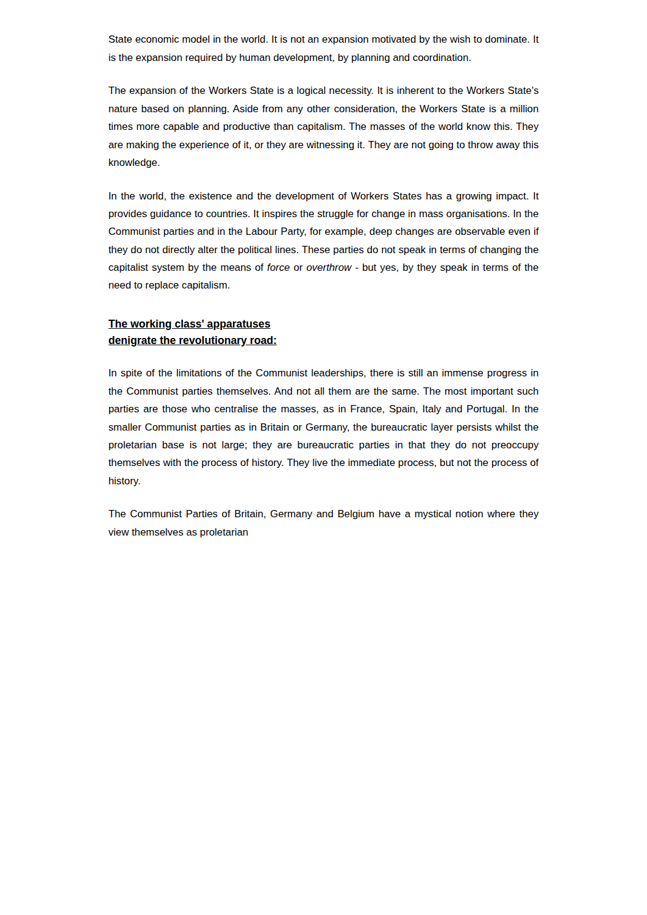State economic model in the world. It is not an expansion motivated by the wish to dominate. It is the expansion required by human development, by planning and coordination.
The expansion of the Workers State is a logical necessity. It is inherent to the Workers State's nature based on planning. Aside from any other consideration, the Workers State is a million times more capable and productive than capitalism. The masses of the world know this. They are making the experience of it, or they are witnessing it. They are not going to throw away this knowledge.
In the world, the existence and the development of Workers States has a growing impact. It provides guidance to countries. It inspires the struggle for change in mass organisations. In the Communist parties and in the Labour Party, for example, deep changes are observable even if they do not directly alter the political lines. These parties do not speak in terms of changing the capitalist system by the means of force or overthrow - but yes, by they speak in terms of the need to replace capitalism.
The working class' apparatuses
denigrate the revolutionary road:
In spite of the limitations of the Communist leaderships, there is still an immense progress in the Communist parties themselves. And not all them are the same. The most important such parties are those who centralise the masses, as in France, Spain, Italy and Portugal. In the smaller Communist parties as in Britain or Germany, the bureaucratic layer persists whilst the proletarian base is not large; they are bureaucratic parties in that they do not preoccupy themselves with the process of history. They live the immediate process, but not the process of history.
The Communist Parties of Britain, Germany and Belgium have a mystical notion where they view themselves as proletarian